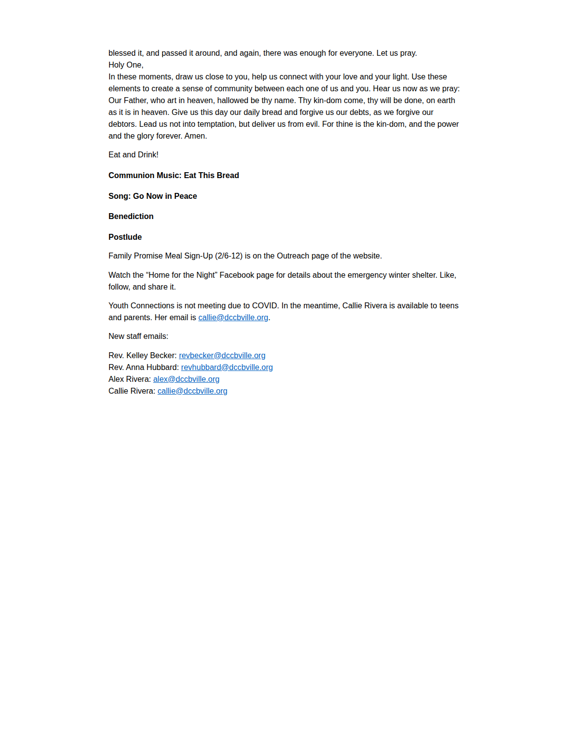blessed it, and passed it around, and again, there was enough for everyone. Let us pray.
Holy One,
In these moments, draw us close to you, help us connect with your love and your light. Use these elements to create a sense of community between each one of us and you. Hear us now as we pray:
Our Father, who art in heaven, hallowed be thy name. Thy kin-dom come, thy will be done, on earth as it is in heaven. Give us this day our daily bread and forgive us our debts, as we forgive our debtors. Lead us not into temptation, but deliver us from evil. For thine is the kin-dom, and the power and the glory forever. Amen.
Eat and Drink!
Communion Music: Eat This Bread
Song: Go Now in Peace
Benediction
Postlude
Family Promise Meal Sign-Up (2/6-12) is on the Outreach page of the website.
Watch the “Home for the Night” Facebook page for details about the emergency winter shelter. Like, follow, and share it.
Youth Connections is not meeting due to COVID. In the meantime, Callie Rivera is available to teens and parents. Her email is callie@dccbville.org.
New staff emails:
Rev. Kelley Becker: revbecker@dccbville.org
Rev. Anna Hubbard: revhubbard@dccbville.org
Alex Rivera: alex@dccbville.org
Callie Rivera: callie@dccbville.org